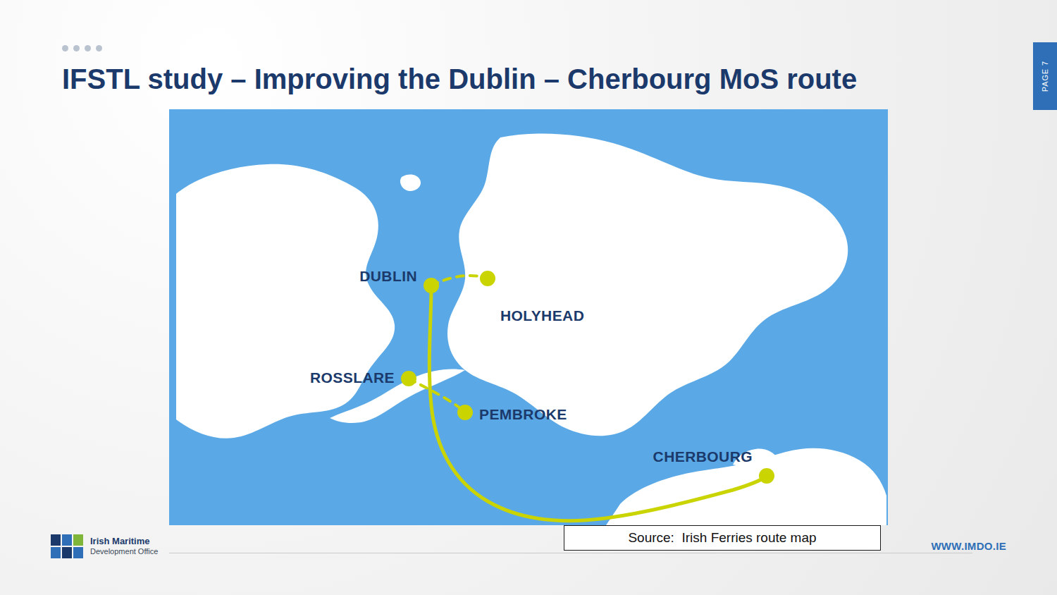PAGE 7
IFSTL study – Improving the Dublin – Cherbourg MoS route
Ferry route map: Dublin to Cherbourg, with Dublin–Holyhead and Rosslare–Pembroke links DUBLIN HOLYHEAD ROSSLARE PEMBROKE CHERBOURG
Source: Irish Ferries route map
Irish Maritime Development Office
WWW.IMDO.IE